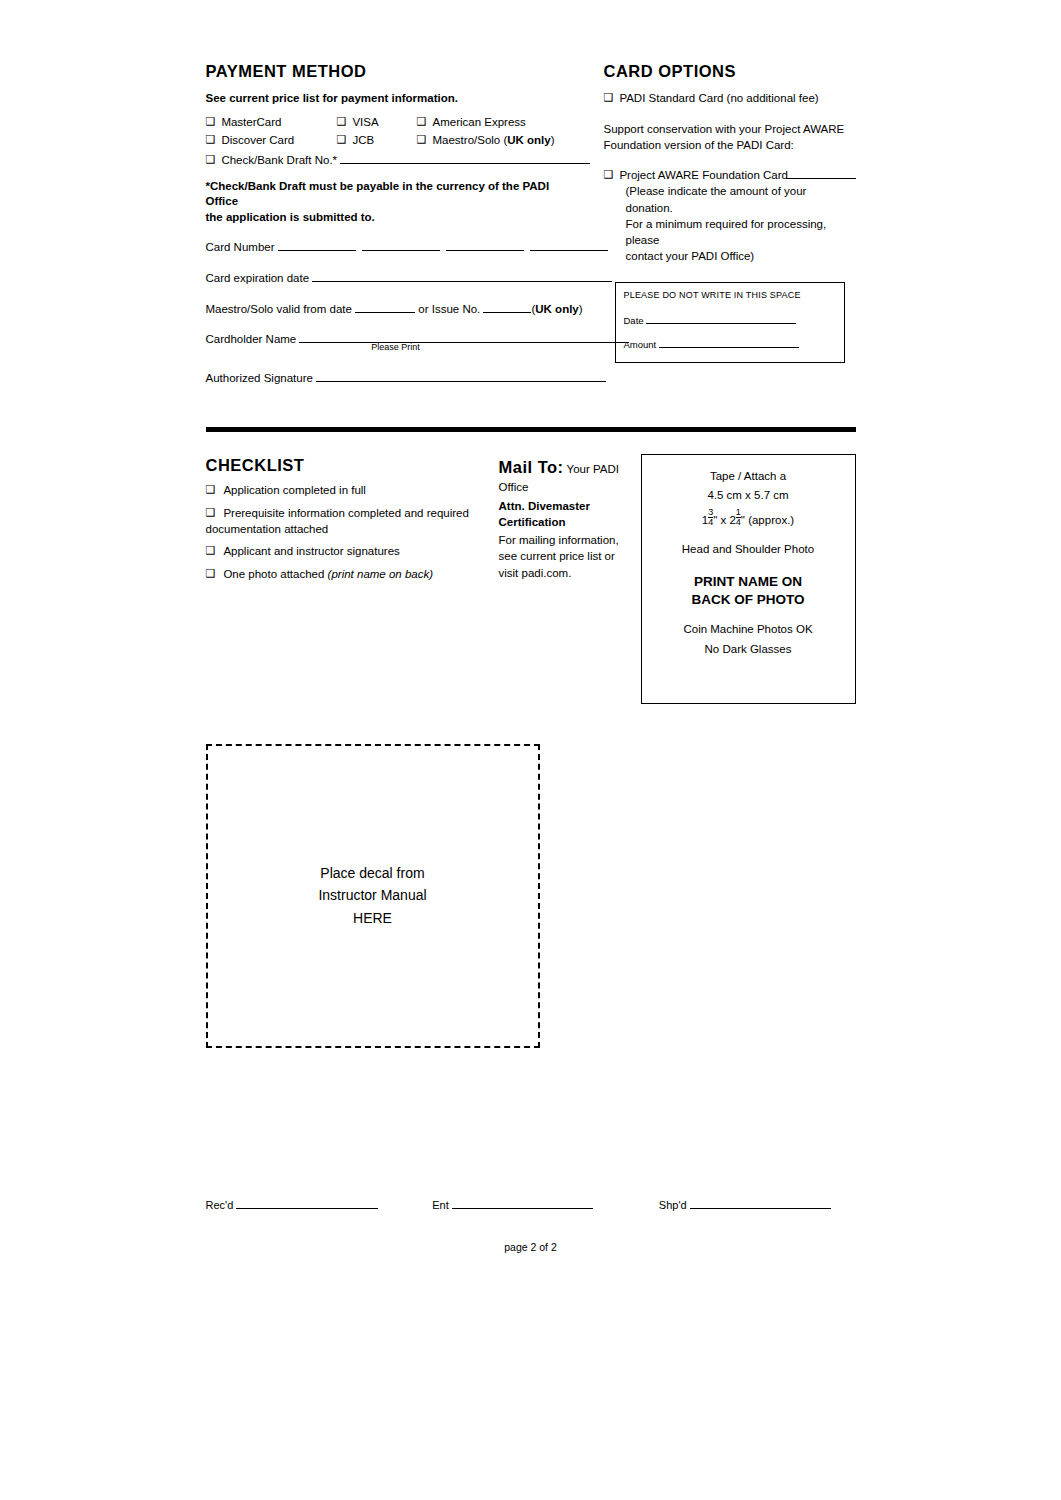Payment Method
See current price list for payment information.
| MasterCard | VISA | American Express |
| Discover Card | JCB | Maestro/Solo ( UK only ) |
Check/Bank Draft No.*
*Check/Bank Draft must be payable in the currency of the PADI Office
the application is submitted to.
Card Number
Card expiration date
Maestro/Solo valid from date or Issue No. (UK only)
Cardholder Name
Please Print
Authorized Signature
Card Options
PADI Standard Card (no additional fee)
Support conservation with your Project AWARE Foundation version of the PADI Card:
Project AWARE Foundation Card
(Please indicate the amount of your donation.
For a minimum required for processing, please
contact your PADI Office)
PLEASE DO NOT WRITE IN THIS SPACE
Date
Amount
Checklist
Application completed in full
Prerequisite information completed and required documentation attached
Applicant and instructor signatures
One photo attached (print name on back)
Mail To: Your PADI Office
Attn. Divemaster Certification
For mailing information, see current price list or visit padi.com.
Tape / Attach a
4.5 cm x 5.7 cm
134" x 214" (approx.)
Head and Shoulder Photo
PRINT NAME ON
BACK OF PHOTO
Coin Machine Photos OK
No Dark Glasses
Place decal from
Instructor Manual
HERE
Rec'd
Ent
Shp'd
page 2 of 2